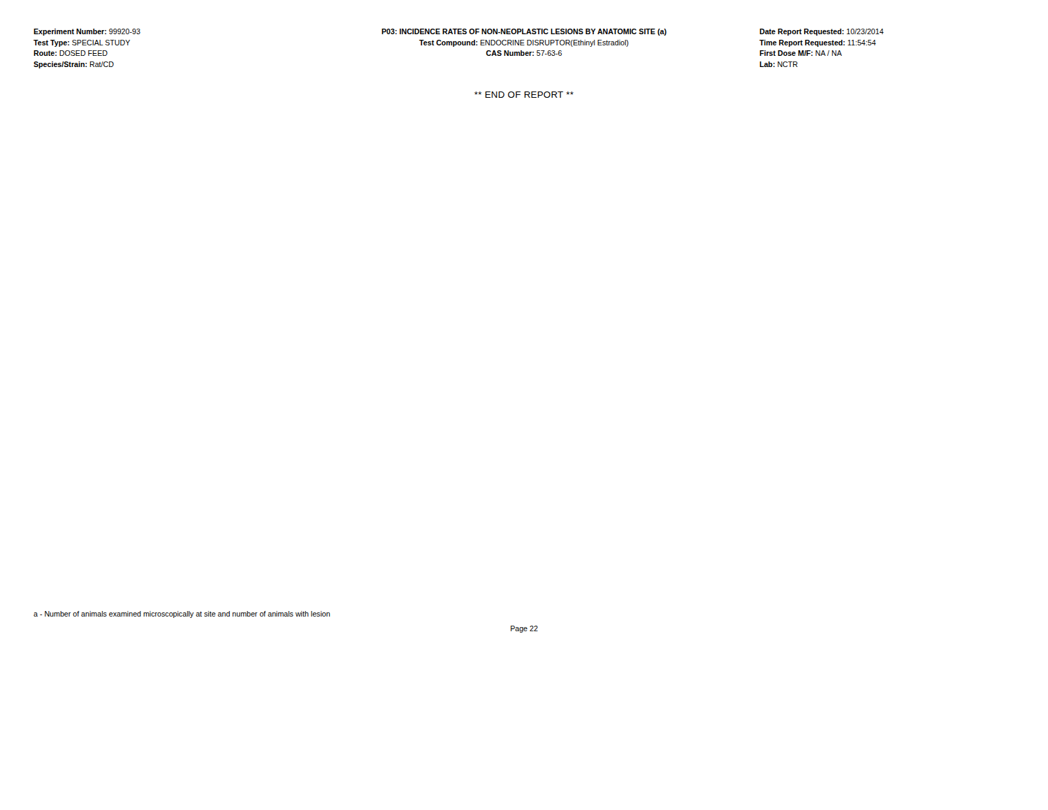| Experiment Number: 99920-93 | P03: INCIDENCE RATES OF NON-NEOPLASTIC LESIONS BY ANATOMIC SITE (a) | Date Report Requested: 10/23/2014 |
| Test Type: SPECIAL STUDY | Test Compound: ENDOCRINE DISRUPTOR(Ethinyl Estradiol) | Time Report Requested: 11:54:54 |
| Route: DOSED FEED | CAS Number: 57-63-6 | First Dose M/F: NA / NA |
| Species/Strain: Rat/CD | | Lab: NCTR |
** END OF REPORT **
a - Number of animals examined microscopically at site and number of animals with lesion
Page 22